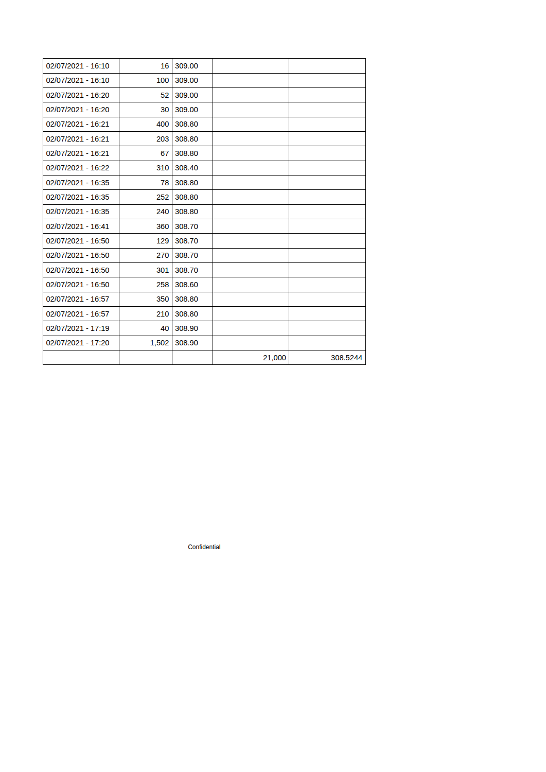| 02/07/2021 - 16:10 | 16 | 309.00 | | |
| 02/07/2021 - 16:10 | 100 | 309.00 | | |
| 02/07/2021 - 16:20 | 52 | 309.00 | | |
| 02/07/2021 - 16:20 | 30 | 309.00 | | |
| 02/07/2021 - 16:21 | 400 | 308.80 | | |
| 02/07/2021 - 16:21 | 203 | 308.80 | | |
| 02/07/2021 - 16:21 | 67 | 308.80 | | |
| 02/07/2021 - 16:22 | 310 | 308.40 | | |
| 02/07/2021 - 16:35 | 78 | 308.80 | | |
| 02/07/2021 - 16:35 | 252 | 308.80 | | |
| 02/07/2021 - 16:35 | 240 | 308.80 | | |
| 02/07/2021 - 16:41 | 360 | 308.70 | | |
| 02/07/2021 - 16:50 | 129 | 308.70 | | |
| 02/07/2021 - 16:50 | 270 | 308.70 | | |
| 02/07/2021 - 16:50 | 301 | 308.70 | | |
| 02/07/2021 - 16:50 | 258 | 308.60 | | |
| 02/07/2021 - 16:57 | 350 | 308.80 | | |
| 02/07/2021 - 16:57 | 210 | 308.80 | | |
| 02/07/2021 - 17:19 | 40 | 308.90 | | |
| 02/07/2021 - 17:20 | 1,502 | 308.90 | | |
| | | | 21,000 | 308.5244 |
Confidential